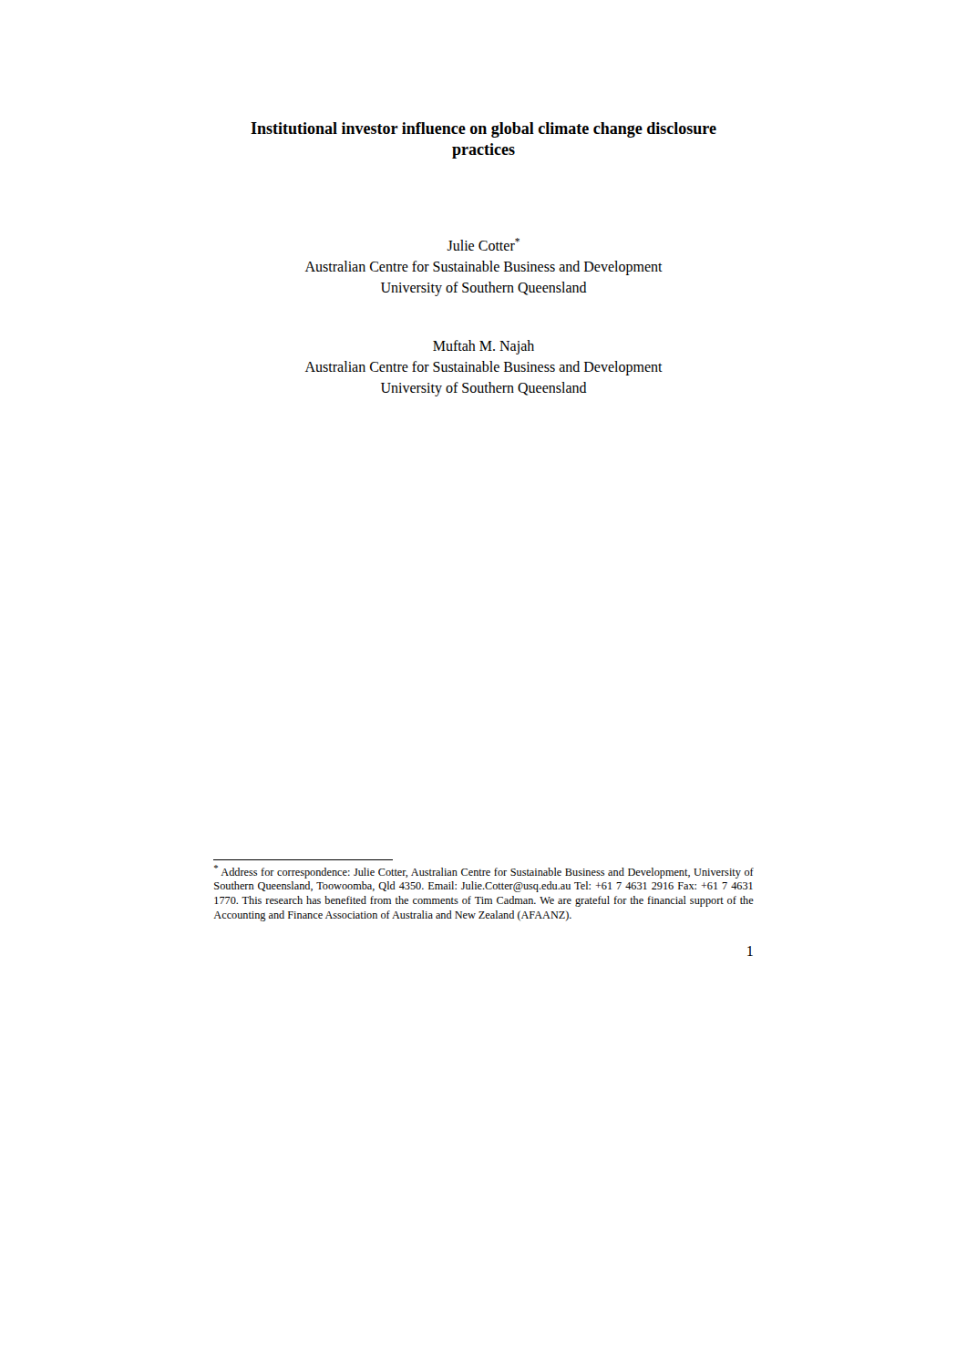Institutional investor influence on global climate change disclosure
practices
Julie Cotter*
Australian Centre for Sustainable Business and Development
University of Southern Queensland
Muftah M. Najah
Australian Centre for Sustainable Business and Development
University of Southern Queensland
*Address for correspondence: Julie Cotter, Australian Centre for Sustainable Business and Development, University of Southern Queensland, Toowoomba, Qld 4350. Email: Julie.Cotter@usq.edu.au Tel: +61 7 4631 2916 Fax: +61 7 4631 1770. This research has benefited from the comments of Tim Cadman. We are grateful for the financial support of the Accounting and Finance Association of Australia and New Zealand (AFAANZ).
1